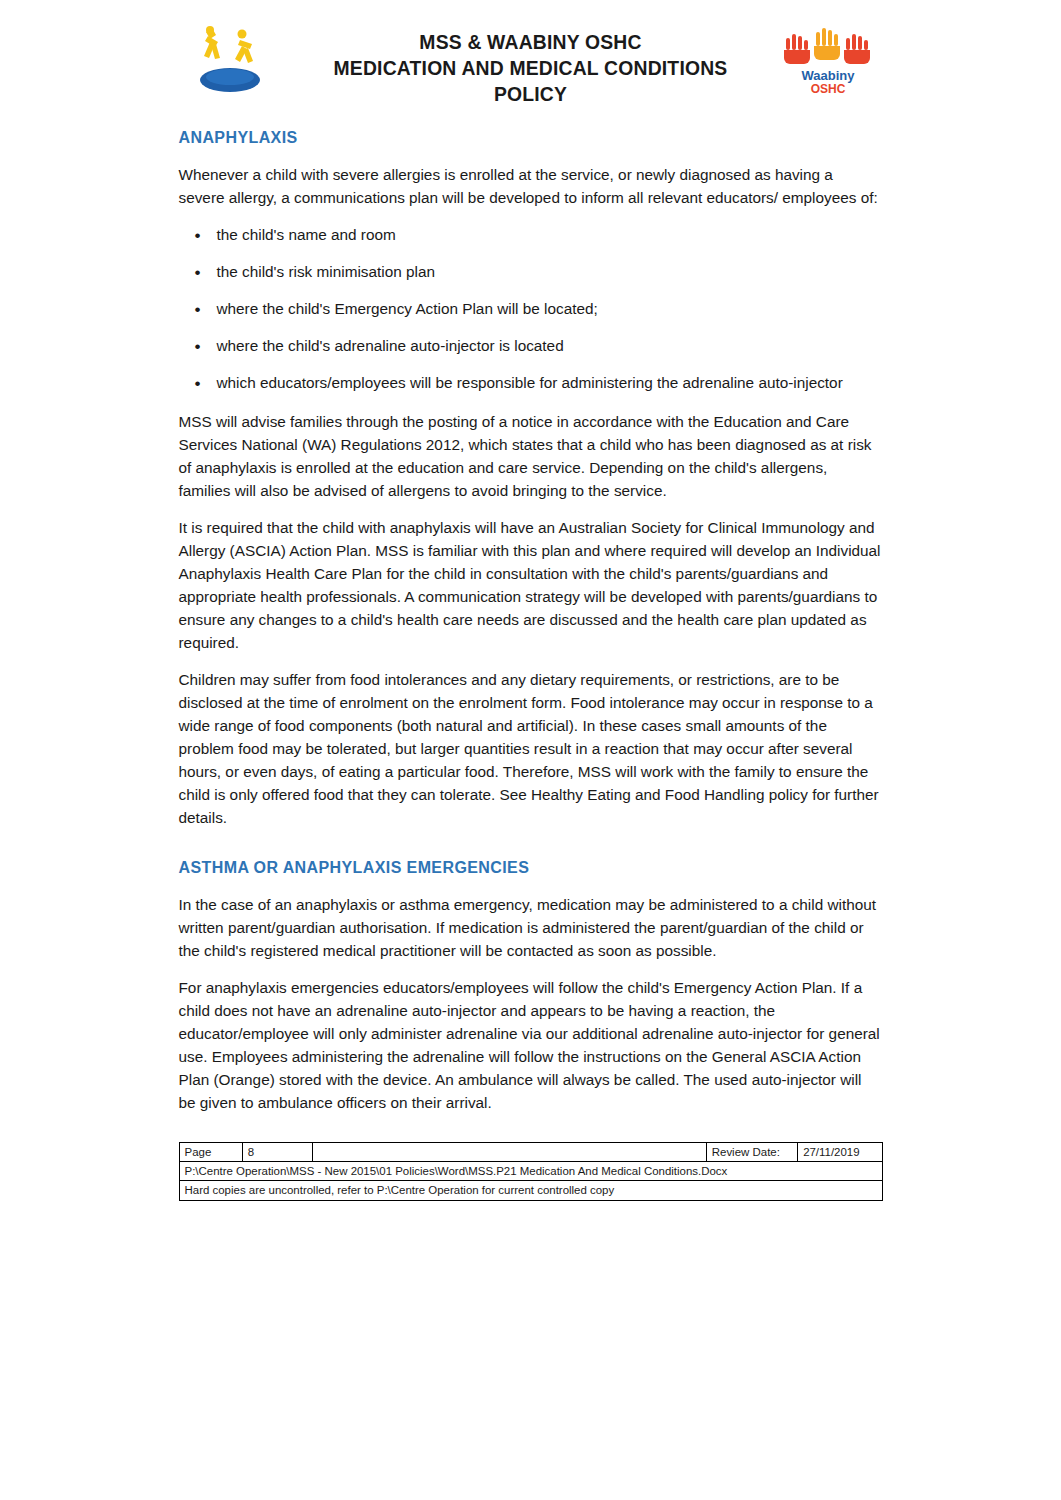MSS & WAABINY OSHC MEDICATION AND MEDICAL CONDITIONS POLICY
Waabiny OSHC
Anaphylaxis
Whenever a child with severe allergies is enrolled at the service, or newly diagnosed as having a severe allergy, a communications plan will be developed to inform all relevant educators/ employees of:
the child's name and room
the child's risk minimisation plan
where the child's Emergency Action Plan will be located;
where the child's adrenaline auto-injector is located
which educators/employees will be responsible for administering the adrenaline auto-injector
MSS will advise families through the posting of a notice in accordance with the Education and Care Services National (WA) Regulations 2012, which states that a child who has been diagnosed as at risk of anaphylaxis is enrolled at the education and care service. Depending on the child's allergens, families will also be advised of allergens to avoid bringing to the service.
It is required that the child with anaphylaxis will have an Australian Society for Clinical Immunology and Allergy (ASCIA) Action Plan. MSS is familiar with this plan and where required will develop an Individual Anaphylaxis Health Care Plan for the child in consultation with the child's parents/guardians and appropriate health professionals. A communication strategy will be developed with parents/guardians to ensure any changes to a child's health care needs are discussed and the health care plan updated as required.
Children may suffer from food intolerances and any dietary requirements, or restrictions, are to be disclosed at the time of enrolment on the enrolment form. Food intolerance may occur in response to a wide range of food components (both natural and artificial). In these cases small amounts of the problem food may be tolerated, but larger quantities result in a reaction that may occur after several hours, or even days, of eating a particular food. Therefore, MSS will work with the family to ensure the child is only offered food that they can tolerate. See Healthy Eating and Food Handling policy for further details.
Asthma or Anaphylaxis Emergencies
In the case of an anaphylaxis or asthma emergency, medication may be administered to a child without written parent/guardian authorisation. If medication is administered the parent/guardian of the child or the child's registered medical practitioner will be contacted as soon as possible.
For anaphylaxis emergencies educators/employees will follow the child's Emergency Action Plan. If a child does not have an adrenaline auto-injector and appears to be having a reaction, the educator/employee will only administer adrenaline via our additional adrenaline auto-injector for general use. Employees administering the adrenaline will follow the instructions on the General ASCIA Action Plan (Orange) stored with the device. An ambulance will always be called. The used auto-injector will be given to ambulance officers on their arrival.
| Page | 8 | | Review Date: | 27/11/2019 |
| P:\Centre Operation\MSS - New 2015\01 Policies\Word\MSS.P21 Medication And Medical Conditions.Docx |
| Hard copies are uncontrolled, refer to P:\Centre Operation for current controlled copy |